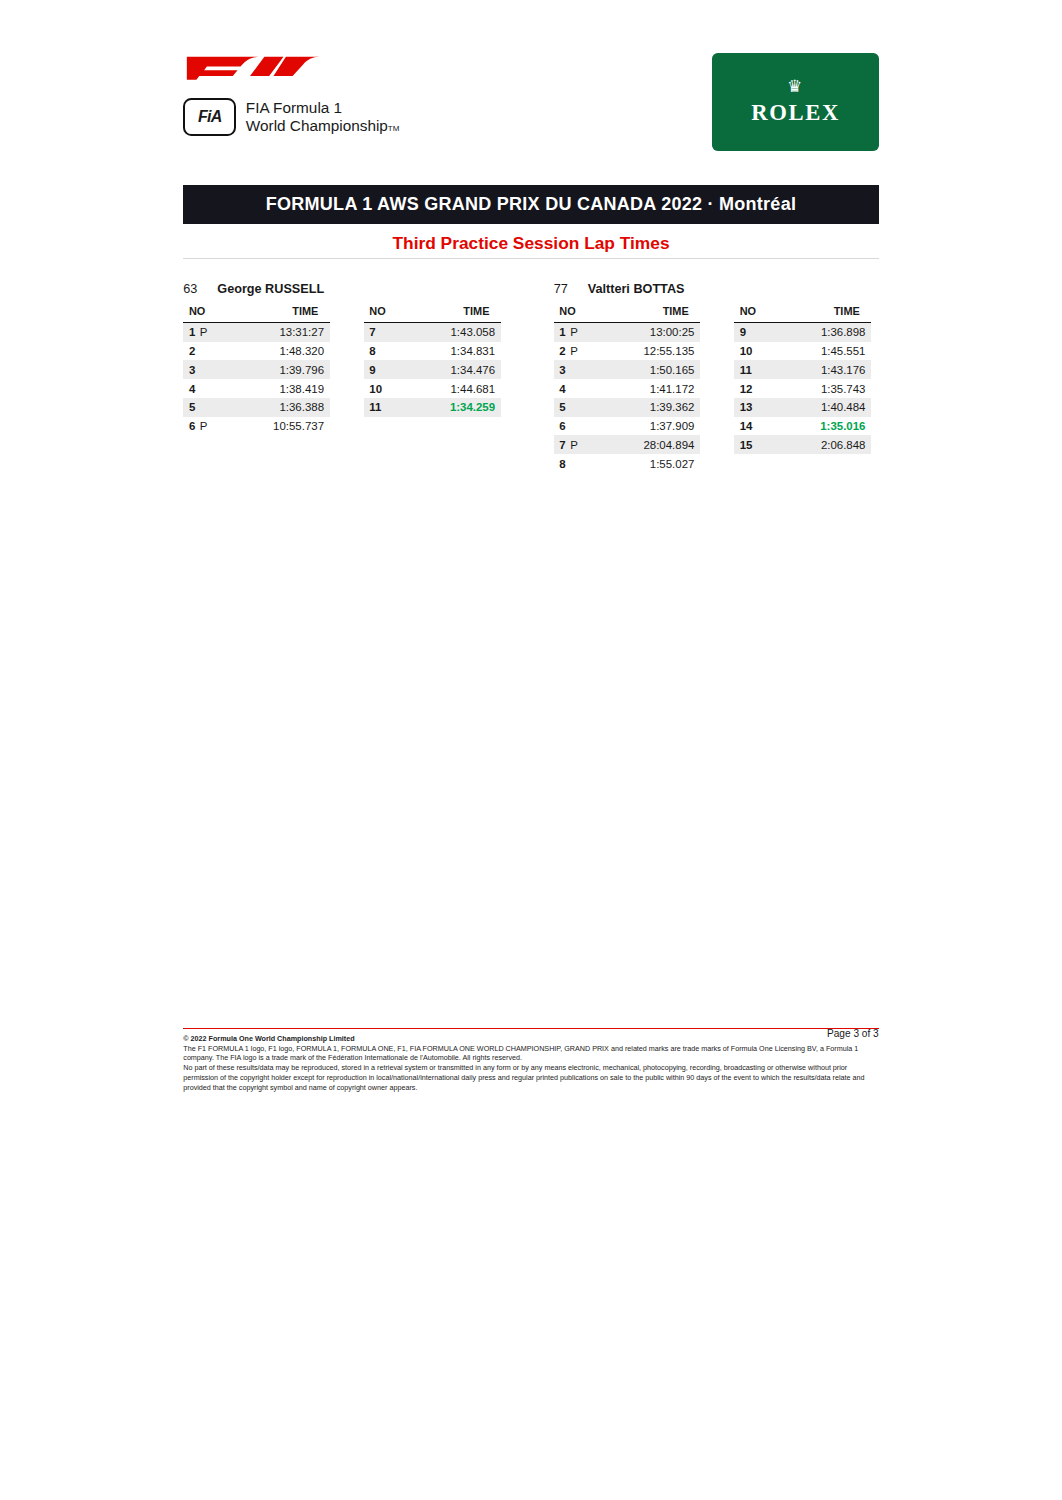FiA
FIA Formula 1 World ChampionshipTM
♛
ROLEX
FORMULA 1 AWS GRAND PRIX DU CANADA 2022 · Montréal
Third Practice Session Lap Times
63 George RUSSELL
| NO | TIME | | NO | TIME |
| --- | --- | --- | --- | --- |
| 1 P | 13:31:27 | | 7 | 1:43.058 |
| 2 | 1:48.320 | | 8 | 1:34.831 |
| 3 | 1:39.796 | | 9 | 1:34.476 |
| 4 | 1:38.419 | | 10 | 1:44.681 |
| 5 | 1:36.388 | | 11 | 1:34.259 |
| 6 P | 10:55.737 | | | |
77 Valtteri BOTTAS
| NO | TIME | | NO | TIME |
| --- | --- | --- | --- | --- |
| 1 P | 13:00:25 | | 9 | 1:36.898 |
| 2 P | 12:55.135 | | 10 | 1:45.551 |
| 3 | 1:50.165 | | 11 | 1:43.176 |
| 4 | 1:41.172 | | 12 | 1:35.743 |
| 5 | 1:39.362 | | 13 | 1:40.484 |
| 6 | 1:37.909 | | 14 | 1:35.016 |
| 7 P | 28:04.894 | | 15 | 2:06.848 |
| 8 | 1:55.027 | | | |
Page 3 of 3
© 2022 Formula One World Championship Limited
The F1 FORMULA 1 logo, F1 logo, FORMULA 1, FORMULA ONE, F1, FIA FORMULA ONE WORLD CHAMPIONSHIP, GRAND PRIX and related marks are trade marks of Formula One Licensing BV, a Formula 1 company. The FIA logo is a trade mark of the Fédération Internationale de l'Automobile. All rights reserved.
No part of these results/data may be reproduced, stored in a retrieval system or transmitted in any form or by any means electronic, mechanical, photocopying, recording, broadcasting or otherwise without prior permission of the copyright holder except for reproduction in local/national/international daily press and regular printed publications on sale to the public within 90 days of the event to which the results/data relate and provided that the copyright symbol and name of copyright owner appears.